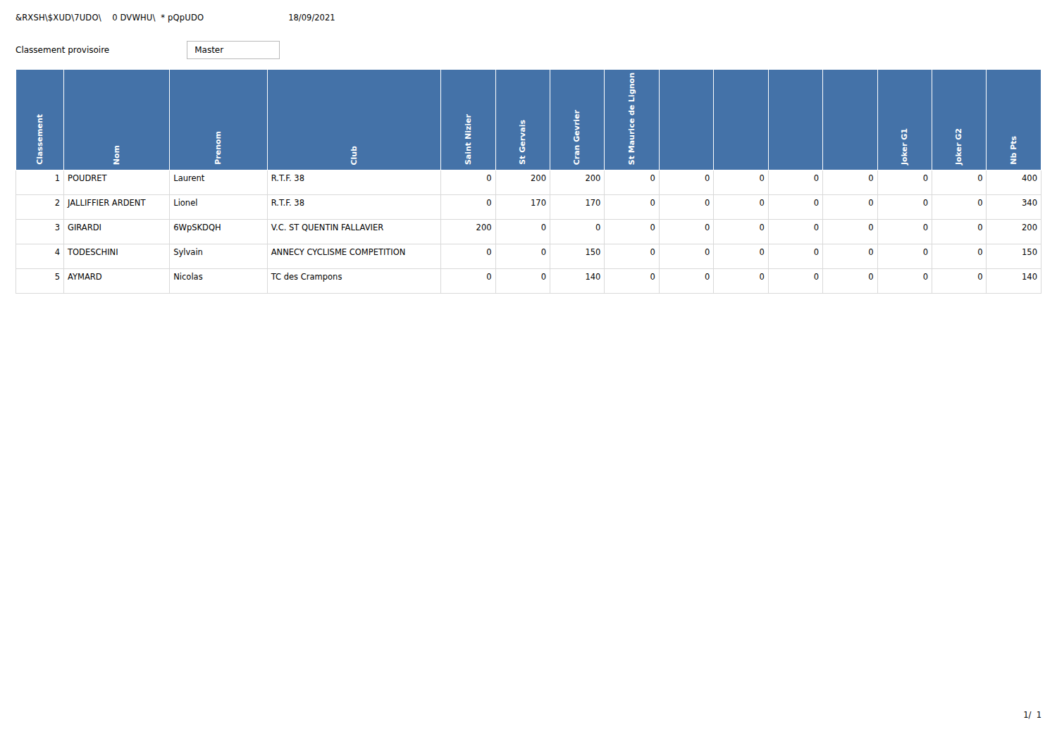&RXSH\$XUD\7UDO\ 0 DVWHU\ * pQpUDO
18/09/2021
Classement provisoire
Master
| Classement | Nom | Prenom | Club | Saint Nizier | St Gervais | Cran Gevrier | St Maurice de Lignon | | | | | Joker G1 | Joker G2 | Nb Pts |
| --- | --- | --- | --- | --- | --- | --- | --- | --- | --- | --- | --- | --- | --- | --- |
| 1 | POUDRET | Laurent | R.T.F. 38 | 0 | 200 | 200 | 0 | 0 | 0 | 0 | 0 | 0 | 0 | 400 |
| 2 | JALLIFFIER ARDENT | Lionel | R.T.F. 38 | 0 | 170 | 170 | 0 | 0 | 0 | 0 | 0 | 0 | 0 | 340 |
| 3 | GIRARDI | 6WpSKDQH | V.C. ST QUENTIN FALLAVIER | 200 | 0 | 0 | 0 | 0 | 0 | 0 | 0 | 0 | 0 | 200 |
| 4 | TODESCHINI | Sylvain | ANNECY CYCLISME COMPETITION | 0 | 0 | 150 | 0 | 0 | 0 | 0 | 0 | 0 | 0 | 150 |
| 5 | AYMARD | Nicolas | TC des Crampons | 0 | 0 | 140 | 0 | 0 | 0 | 0 | 0 | 0 | 0 | 140 |
1/ 1